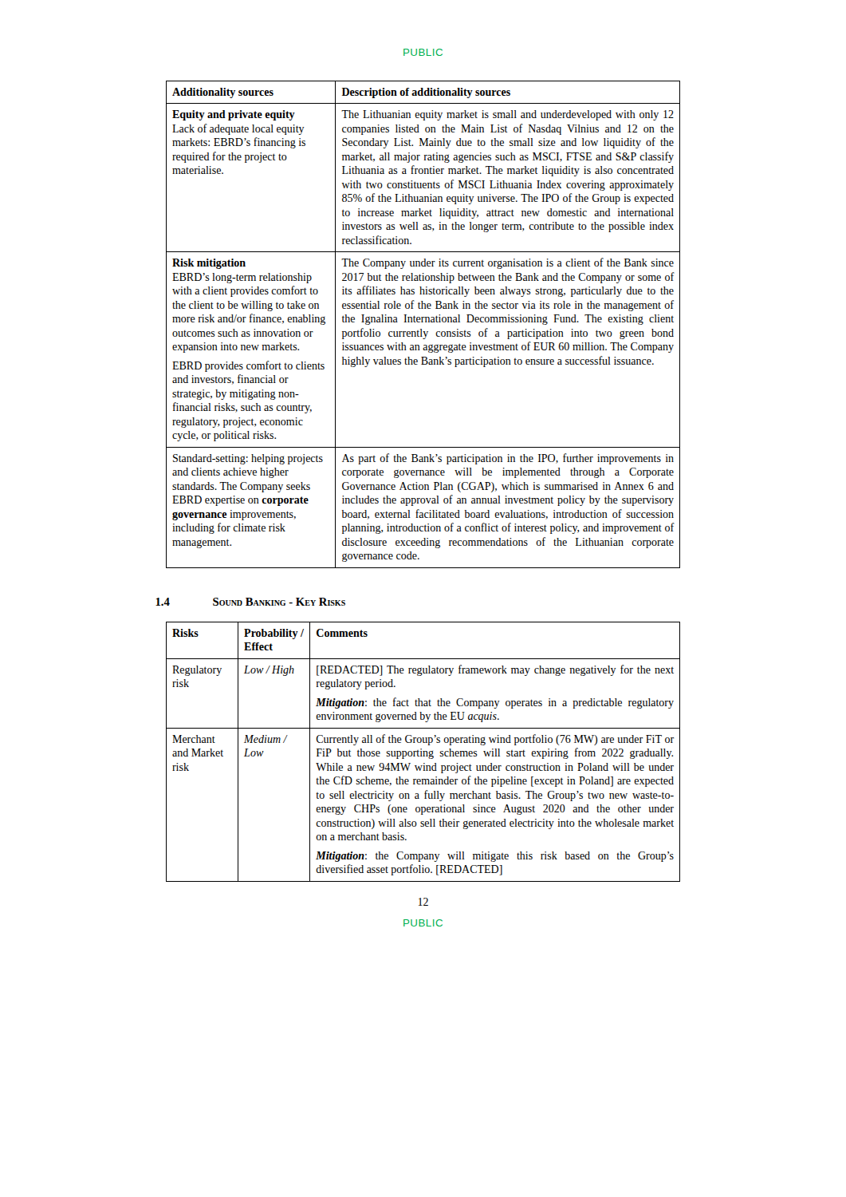PUBLIC
| Additionality sources | Description of additionality sources |
| --- | --- |
| Equity and private equity Lack of adequate local equity markets: EBRD’s financing is required for the project to materialise. | The Lithuanian equity market is small and underdeveloped with only 12 companies listed on the Main List of Nasdaq Vilnius and 12 on the Secondary List. Mainly due to the small size and low liquidity of the market, all major rating agencies such as MSCI, FTSE and S&P classify Lithuania as a frontier market. The market liquidity is also concentrated with two constituents of MSCI Lithuania Index covering approximately 85% of the Lithuanian equity universe. The IPO of the Group is expected to increase market liquidity, attract new domestic and international investors as well as, in the longer term, contribute to the possible index reclassification. |
| Risk mitigation EBRD’s long-term relationship with a client provides comfort to the client to be willing to take on more risk and/or finance, enabling outcomes such as innovation or expansion into new markets. EBRD provides comfort to clients and investors, financial or strategic, by mitigating non-financial risks, such as country, regulatory, project, economic cycle, or political risks. | The Company under its current organisation is a client of the Bank since 2017 but the relationship between the Bank and the Company or some of its affiliates has historically been always strong, particularly due to the essential role of the Bank in the sector via its role in the management of the Ignalina International Decommissioning Fund. The existing client portfolio currently consists of a participation into two green bond issuances with an aggregate investment of EUR 60 million. The Company highly values the Bank’s participation to ensure a successful issuance. |
| Standard-setting: helping projects and clients achieve higher standards. The Company seeks EBRD expertise on corporate governance improvements, including for climate risk management. | As part of the Bank’s participation in the IPO, further improvements in corporate governance will be implemented through a Corporate Governance Action Plan (CGAP), which is summarised in Annex 6 and includes the approval of an annual investment policy by the supervisory board, external facilitated board evaluations, introduction of succession planning, introduction of a conflict of interest policy, and improvement of disclosure exceeding recommendations of the Lithuanian corporate governance code. |
1.4 Sound Banking - Key Risks
| Risks | Probability / Effect | Comments |
| --- | --- | --- |
| Regulatory risk | Low / High | [REDACTED] The regulatory framework may change negatively for the next regulatory period. Mitigation : the fact that the Company operates in a predictable regulatory environment governed by the EU acquis . |
| Merchant and Market risk | Medium / Low | Currently all of the Group’s operating wind portfolio (76 MW) are under FiT or FiP but those supporting schemes will start expiring from 2022 gradually. While a new 94MW wind project under construction in Poland will be under the CfD scheme, the remainder of the pipeline [except in Poland] are expected to sell electricity on a fully merchant basis. The Group’s two new waste-to-energy CHPs (one operational since August 2020 and the other under construction) will also sell their generated electricity into the wholesale market on a merchant basis. Mitigation : the Company will mitigate this risk based on the Group’s diversified asset portfolio. [REDACTED] |
12
PUBLIC